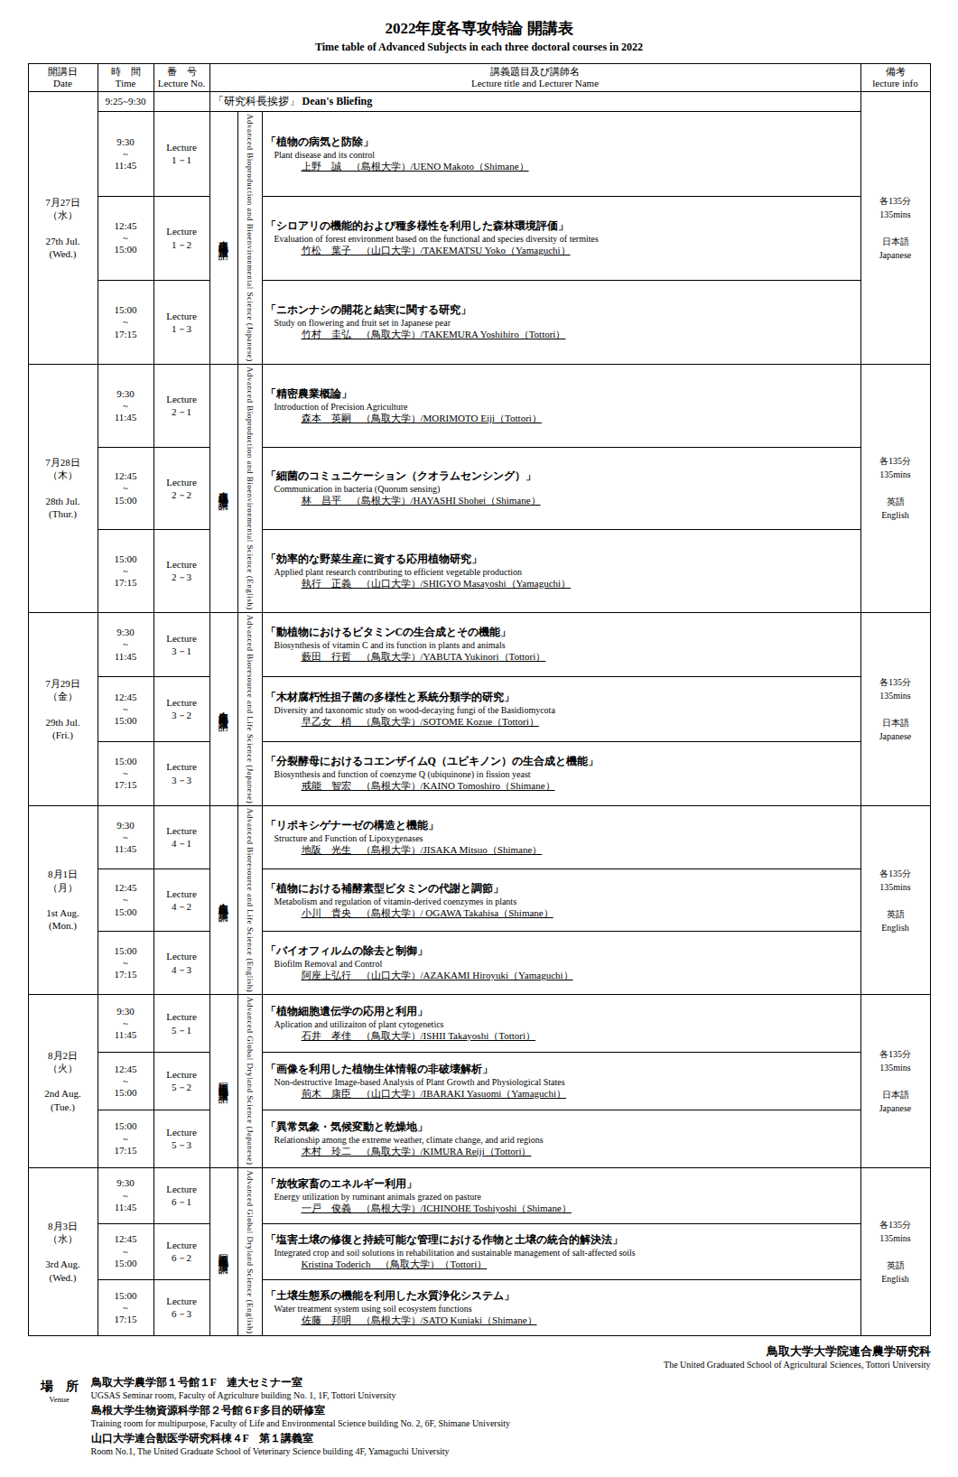2022年度各専攻特論 開講表
Time table of Advanced Subjects in each three doctoral courses in 2022
| 開講日 Date | 時 間 Time | 番 号 Lecture No. | 講義題目及び講師名 Lecture title and Lecturer Name | 備考 lecture info |
| --- | --- | --- | --- | --- |
| 7月27日 （水） 27th Jul. (Wed.) | 9:25~9:30 | | 「研究科長挨拶」 Dean's Bliefing | 各135分 135mins 日本語 Japanese |
| 9:30 ~ 11:45 | Lecture 1－1 | 生産環境科学特論（日本語） | Advanced Bioproduction and Bioenvironmental Science (Japanese) | 「植物の病気と防除」 Plant disease and its control 上野 誠 （島根大学）/UENO Makoto（Shimane） |
| 12:45 ~ 15:00 | Lecture 1－2 | 「シロアリの機能的および種多様性を利用した森林環境評価」 Evaluation of forest environment based on the functional and species diversity of termites 竹松 葉子 （山口大学）/TAKEMATSU Yoko（Yamaguchi） |
| 15:00 ~ 17:15 | Lecture 1－3 | 「ニホンナシの開花と結実に関する研究」 Study on flowering and fruit set in Japanese pear 竹村 圭弘 （鳥取大学）/TAKEMURA Yoshihiro（Tottori） |
| 7月28日 （木） 28th Jul. (Thur.) | 9:30 ~ 11:45 | Lecture 2－1 | 生産環境科学特論（英語） | Advanced Bioproduction and Bioenvironmental Science (English) | 「精密農業概論」 Introduction of Precision Agriculture 森本 英嗣 （鳥取大学）/MORIMOTO Eiji（Tottori） | 各135分 135mins 英語 English |
| 12:45 ~ 15:00 | Lecture 2－2 | 「細菌のコミュニケーション（クオラムセンシング）」 Communication in bacteria (Quorum sensing) 林 昌平 （島根大学）/HAYASHI Shohei（Shimane） |
| 15:00 ~ 17:15 | Lecture 2－3 | 「効率的な野菜生産に資する応用植物研究」 Applied plant research contributing to efficient vegetable production 執行 正義 （山口大学）/SHIGYO Masayoshi（Yamaguchi） |
| 7月29日 （金） 29th Jul. (Fri.) | 9:30 ~ 11:45 | Lecture 3－1 | 生命資源科学特論（日本語） | Advanced Bioresource and Life Science (Japanese) | 「動植物におけるビタミンCの生合成とその機能」 Biosynthesis of vitamin C and its function in plants and animals 藪田 行哲 （鳥取大学）/YABUTA Yukinori（Tottori） | 各135分 135mins 日本語 Japanese |
| 12:45 ~ 15:00 | Lecture 3－2 | 「木材腐朽性担子菌の多様性と系統分類学的研究」 Diversity and taxonomic study on wood-decaying fungi of the Basidiomycota 早乙女 梢 （鳥取大学）/SOTOME Kozue（Tottori） |
| 15:00 ~ 17:15 | Lecture 3－3 | 「分裂酵母におけるコエンザイムQ（ユビキノン）の生合成と機能」 Biosynthesis and function of coenzyme Q (ubiquinone) in fission yeast 戒能 智宏 （島根大学）/KAINO Tomoshiro（Shimane） |
| 8月1日 （月） 1st Aug. (Mon.) | 9:30 ~ 11:45 | Lecture 4－1 | 生命資源科学特論（英語） | Advanced Bioresource and Life Science (English) | 「リポキシゲナーゼの構造と機能」 Structure and Function of Lipoxygenases 地阪 光生 （島根大学）/JISAKA Mitsuo（Shimane） | 各135分 135mins 英語 English |
| 12:45 ~ 15:00 | Lecture 4－2 | 「植物における補酵素型ビタミンの代謝と調節」 Metabolism and regulation of vitamin-derived coenzymes in plants 小川 貴央 （島根大学）/ OGAWA Takahisa（Shimane） |
| 15:00 ~ 17:15 | Lecture 4－3 | 「バイオフィルムの除去と制御」 Biofilm Removal and Control 阿座上弘行 （山口大学）/AZAKAMI Hiroyuki（Yamaguchi） |
| 8月2日 （火） 2nd Aug. (Tue.) | 9:30 ~ 11:45 | Lecture 5－1 | 国際乾燥地科学特論（日本語） | Advanced Global Dryland Science (Japanese) | 「植物細胞遺伝学の応用と利用」 Aplication and utilizaiton of plant cytogenetics 石井 孝佳 （鳥取大学）/ISHII Takayoshi（Tottori） | 各135分 135mins 日本語 Japanese |
| 12:45 ~ 15:00 | Lecture 5－2 | 「画像を利用した植物生体情報の非破壊解析」 Non-destructive Image-based Analysis of Plant Growth and Physiological States 荊木 康臣 （山口大学）/IBARAKI Yasuomi（Yamaguchi） |
| 15:00 ~ 17:15 | Lecture 5－3 | 「異常気象・気候変動と乾燥地」 Relationship among the extreme weather, climate change, and arid regions 木村 玲二 （鳥取大学）/KIMURA Reiji（Tottori） |
| 8月3日 （水） 3rd Aug. (Wed.) | 9:30 ~ 11:45 | Lecture 6－1 | 国際乾燥地科学特論（英語） | Advanced Global Dryland Science (English) | 「放牧家畜のエネルギー利用」 Energy utilization by ruminant animals grazed on pasture 一戸 俊義 （島根大学）/ICHINOHE Toshiyoshi（Shimane） | 各135分 135mins 英語 English |
| 12:45 ~ 15:00 | Lecture 6－2 | 「塩害土壌の修復と持続可能な管理における作物と土壌の統合的解決法」 Integrated crop and soil solutions in rehabilitation and sustainable management of salt-affected soils Kristina Toderich （鳥取大学）（Tottori） |
| 15:00 ~ 17:15 | Lecture 6－3 | 「土壌生態系の機能を利用した水質浄化システム」 Water treatment system using soil ecosystem functions 佐藤 邦明 （島根大学）/SATO Kuniaki（Shimane） |
鳥取大学大学院連合農学研究科 The United Graduated School of Agricultural Sciences, Tottori University
場　所Venue
鳥取大学農学部１号館１F　連大セミナー室
UGSAS Seminar room, Faculty of Agriculture building No. 1, 1F, Tottori University
島根大学生物資源科学部２号館６F多目的研修室
Training room for multipurpose, Faculty of Life and Environmental Science building No. 2, 6F, Shimane University
山口大学連合獣医学研究科棟４F　第１講義室
Room No.1, The United Graduate School of Veterinary Science building 4F, Yamaguchi University